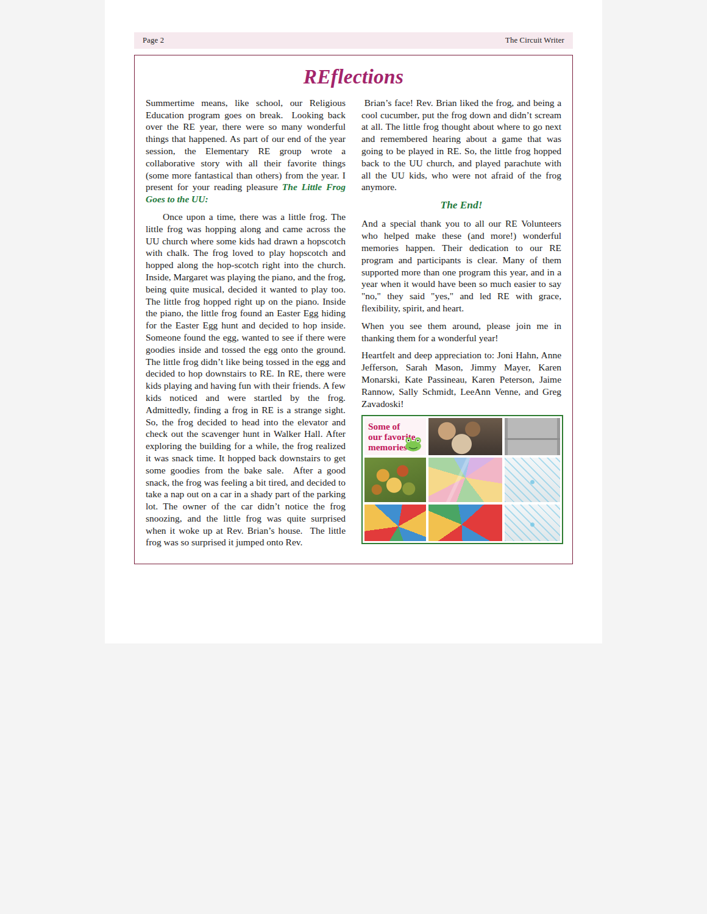Page 2
The Circuit Writer
REflections
Summertime means, like school, our Religious Education program goes on break. Looking back over the RE year, there were so many wonderful things that happened. As part of our end of the year session, the Elementary RE group wrote a collaborative story with all their favorite things (some more fantastical than others) from the year. I present for your reading pleasure The Little Frog Goes to the UU:
Once upon a time, there was a little frog. The little frog was hopping along and came across the UU church where some kids had drawn a hopscotch with chalk. The frog loved to play hopscotch and hopped along the hop-scotch right into the church. Inside, Margaret was playing the piano, and the frog, being quite musical, decided it wanted to play too. The little frog hopped right up on the piano. Inside the piano, the little frog found an Easter Egg hiding for the Easter Egg hunt and decided to hop inside. Someone found the egg, wanted to see if there were goodies inside and tossed the egg onto the ground. The little frog didn’t like being tossed in the egg and decided to hop downstairs to RE. In RE, there were kids playing and having fun with their friends. A few kids noticed and were startled by the frog. Admittedly, finding a frog in RE is a strange sight. So, the frog decided to head into the elevator and check out the scavenger hunt in Walker Hall. After exploring the building for a while, the frog realized it was snack time. It hopped back downstairs to get some goodies from the bake sale. After a good snack, the frog was feeling a bit tired, and decided to take a nap out on a car in a shady part of the parking lot. The owner of the car didn’t notice the frog snoozing, and the little frog was quite surprised when it woke up at Rev. Brian’s house. The little frog was so surprised it jumped onto Rev.
Brian’s face! Rev. Brian liked the frog, and being a cool cucumber, put the frog down and didn’t scream at all. The little frog thought about where to go next and remembered hearing about a game that was going to be played in RE. So, the little frog hopped back to the UU church, and played parachute with all the UU kids, who were not afraid of the frog anymore.
The End!
And a special thank you to all our RE Volunteers who helped make these (and more!) wonderful memories happen. Their dedication to our RE program and participants is clear. Many of them supported more than one program this year, and in a year when it would have been so much easier to say "no," they said "yes," and led RE with grace, flexibility, spirit, and heart.
When you see them around, please join me in thanking them for a wonderful year!
Heartfelt and deep appreciation to: Joni Hahn, Anne Jefferson, Sarah Mason, Jimmy Mayer, Karen Monarski, Kate Passineau, Karen Peterson, Jaime Rannow, Sally Schmidt, LeeAnn Venne, and Greg Zavadoski!
Some of
our favorite
memories